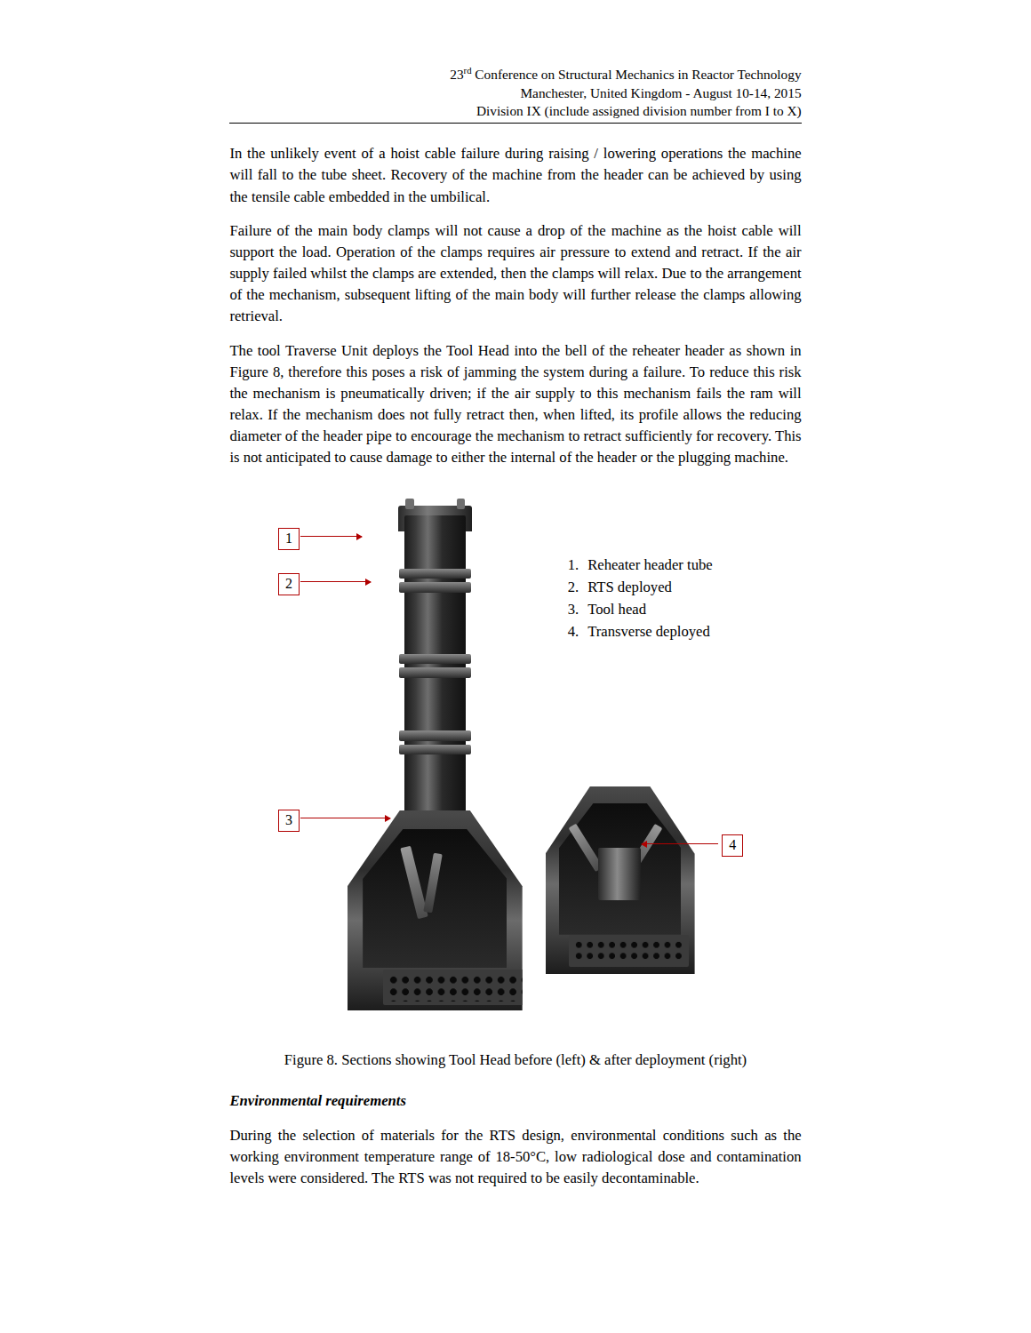23rd Conference on Structural Mechanics in Reactor Technology
Manchester, United Kingdom - August 10-14, 2015
Division IX (include assigned division number from I to X)
In the unlikely event of a hoist cable failure during raising / lowering operations the machine will fall to the tube sheet. Recovery of the machine from the header can be achieved by using the tensile cable embedded in the umbilical.
Failure of the main body clamps will not cause a drop of the machine as the hoist cable will support the load. Operation of the clamps requires air pressure to extend and retract. If the air supply failed whilst the clamps are extended, then the clamps will relax. Due to the arrangement of the mechanism, subsequent lifting of the main body will further release the clamps allowing retrieval.
The tool Traverse Unit deploys the Tool Head into the bell of the reheater header as shown in Figure 8, therefore this poses a risk of jamming the system during a failure. To reduce this risk the mechanism is pneumatically driven; if the air supply to this mechanism fails the ram will relax. If the mechanism does not fully retract then, when lifted, its profile allows the reducing diameter of the header pipe to encourage the mechanism to retract sufficiently for recovery. This is not anticipated to cause damage to either the internal of the header or the plugging machine.
1
2
3
4
Reheater header tube
RTS deployed
Tool head
Transverse deployed
Figure 8. Sections showing Tool Head before (left) & after deployment (right)
Environmental requirements
During the selection of materials for the RTS design, environmental conditions such as the working environment temperature range of 18-50°C, low radiological dose and contamination levels were considered. The RTS was not required to be easily decontaminable.